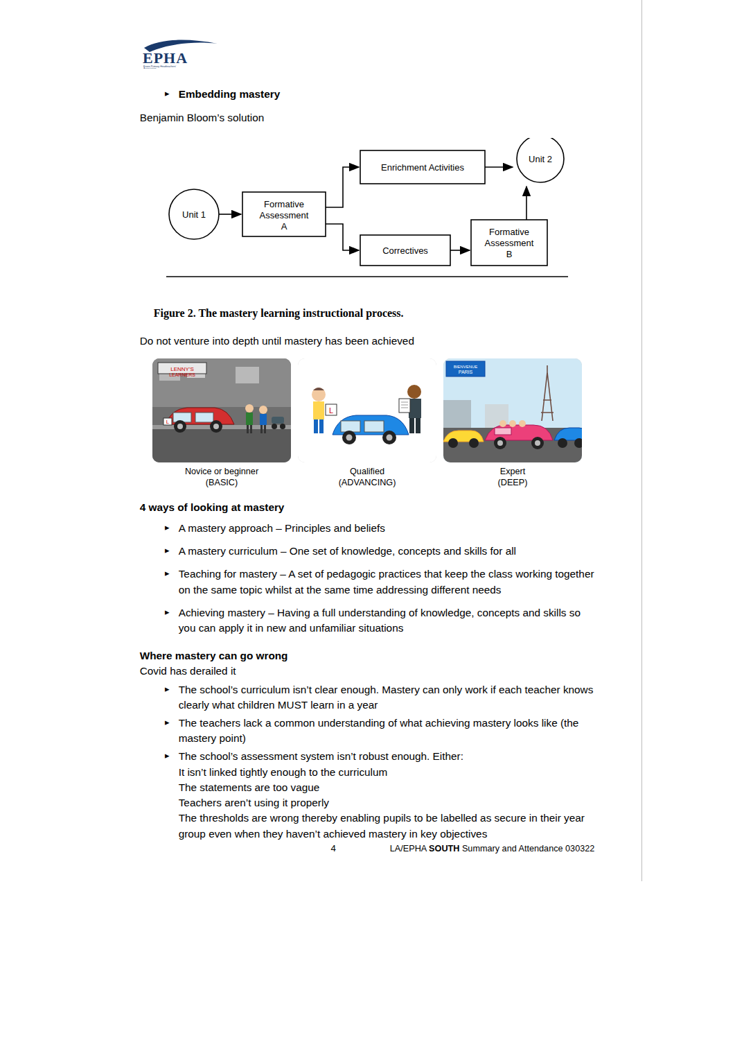EPHA Essex Primary Headteachers' Association
Embedding mastery
Benjamin Bloom’s solution
Unit 1 Formative Assessment A Enrichment Activities Correctives Formative Assessment B Unit 2
Figure 2. The mastery learning instructional process.
Do not venture into depth until mastery has been achieved
LENNY'S LEARNERS L
Novice or beginner
(BASIC)
L
Qualified
(ADVANCING)
BIENVENUE PARIS
Expert
(DEEP)
4 ways of looking at mastery
A mastery approach – Principles and beliefs
A mastery curriculum – One set of knowledge, concepts and skills for all
Teaching for mastery – A set of pedagogic practices that keep the class working together on the same topic whilst at the same time addressing different needs
Achieving mastery – Having a full understanding of knowledge, concepts and skills so you can apply it in new and unfamiliar situations
Where mastery can go wrong
Covid has derailed it
The school’s curriculum isn’t clear enough. Mastery can only work if each teacher knows clearly what children MUST learn in a year
The teachers lack a common understanding of what achieving mastery looks like (the mastery point)
The school’s assessment system isn’t robust enough. Either:
It isn’t linked tightly enough to the curriculum
The statements are too vague
Teachers aren’t using it properly
The thresholds are wrong thereby enabling pupils to be labelled as secure in their year group even when they haven’t achieved mastery in key objectives
4
LA/EPHA SOUTH Summary and Attendance 030322